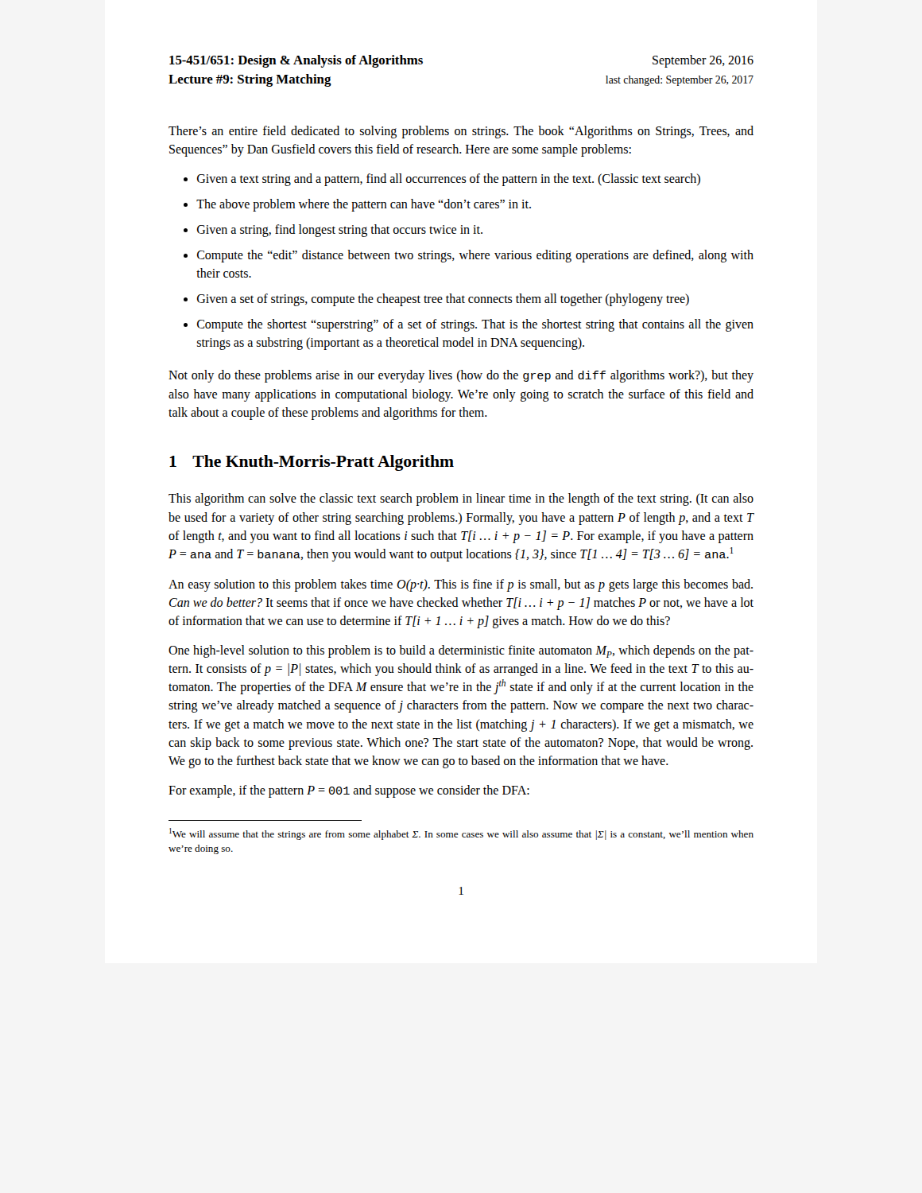15-451/651: Design & Analysis of Algorithms September 26, 2016
Lecture #9: String Matching last changed: September 26, 2017
There’s an entire field dedicated to solving problems on strings. The book “Algorithms on Strings, Trees, and Sequences” by Dan Gusfield covers this field of research. Here are some sample problems:
Given a text string and a pattern, find all occurrences of the pattern in the text. (Classic text search)
The above problem where the pattern can have “don’t cares” in it.
Given a string, find longest string that occurs twice in it.
Compute the “edit” distance between two strings, where various editing operations are defined, along with their costs.
Given a set of strings, compute the cheapest tree that connects them all together (phylogeny tree)
Compute the shortest “superstring” of a set of strings. That is the shortest string that contains all the given strings as a substring (important as a theoretical model in DNA sequencing).
Not only do these problems arise in our everyday lives (how do the grep and diff algorithms work?), but they also have many applications in computational biology. We’re only going to scratch the surface of this field and talk about a couple of these problems and algorithms for them.
1 The Knuth-Morris-Pratt Algorithm
This algorithm can solve the classic text search problem in linear time in the length of the text string. (It can also be used for a variety of other string searching problems.) Formally, you have a pattern P of length p, and a text T of length t, and you want to find all locations i such that T[i … i + p − 1] = P. For example, if you have a pattern P = ana and T = banana, then you would want to output locations {1, 3}, since T[1 … 4] = T[3 … 6] = ana.1
An easy solution to this problem takes time O(p·t). This is fine if p is small, but as p gets large this becomes bad. Can we do better? It seems that if once we have checked whether T[i … i + p − 1] matches P or not, we have a lot of information that we can use to determine if T[i + 1 … i + p] gives a match. How do we do this?
One high-level solution to this problem is to build a deterministic finite automaton MP, which depends on the pattern. It consists of p = |P| states, which you should think of as arranged in a line. We feed in the text T to this automaton. The properties of the DFA M ensure that we’re in the jth state if and only if at the current location in the string we’ve already matched a sequence of j characters from the pattern. Now we compare the next two characters. If we get a match we move to the next state in the list (matching j + 1 characters). If we get a mismatch, we can skip back to some previous state. Which one? The start state of the automaton? Nope, that would be wrong. We go to the furthest back state that we know we can go to based on the information that we have.
For example, if the pattern P = 001 and suppose we consider the DFA:
1We will assume that the strings are from some alphabet Σ. In some cases we will also assume that |Σ| is a constant, we’ll mention when we’re doing so.
1